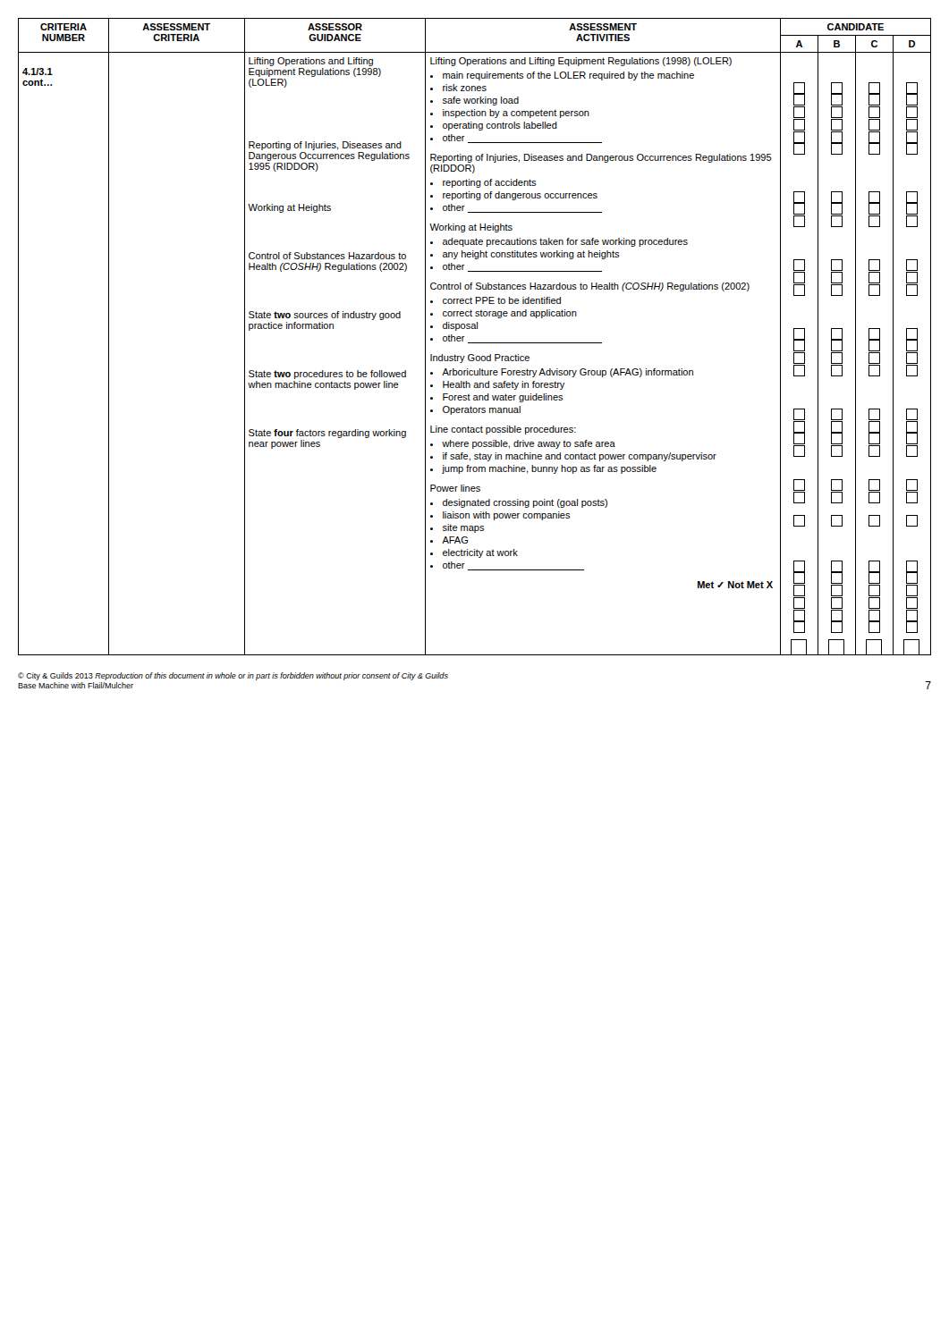| CRITERIA NUMBER | ASSESSMENT CRITERIA | ASSESSOR GUIDANCE | ASSESSMENT ACTIVITIES | CANDIDATE |
| --- | --- | --- | --- | --- |
| A | B | C | D |
| 4.1/3.1 cont… | | Lifting Operations and Lifting Equipment Regulations (1998) (LOLER) Reporting of Injuries, Diseases and Dangerous Occurrences Regulations 1995 (RIDDOR) Working at Heights Control of Substances Hazardous to Health (COSHH) Regulations (2002) State two sources of industry good practice information State two procedures to be followed when machine contacts power line State four factors regarding working near power lines | Lifting Operations and Lifting Equipment Regulations (1998) (LOLER) main requirements of the LOLER required by the machine risk zones safe working load inspection by a competent person operating controls labelled other Reporting of Injuries, Diseases and Dangerous Occurrences Regulations 1995 (RIDDOR) reporting of accidents reporting of dangerous occurrences other Working at Heights adequate precautions taken for safe working procedures any height constitutes working at heights other Control of Substances Hazardous to Health (COSHH) Regulations (2002) correct PPE to be identified correct storage and application disposal other Industry Good Practice Arboriculture Forestry Advisory Group (AFAG) information Health and safety in forestry Forest and water guidelines Operators manual Line contact possible procedures: where possible, drive away to safe area if safe, stay in machine and contact power company/supervisor jump from machine, bunny hop as far as possible Power lines designated crossing point (goal posts) liaison with power companies site maps AFAG electricity at work other Met ✓ Not Met X | | | | |
© City & Guilds 2013 Reproduction of this document in whole or in part is forbidden without prior consent of City & Guilds
Base Machine with Flail/Mulcher
7